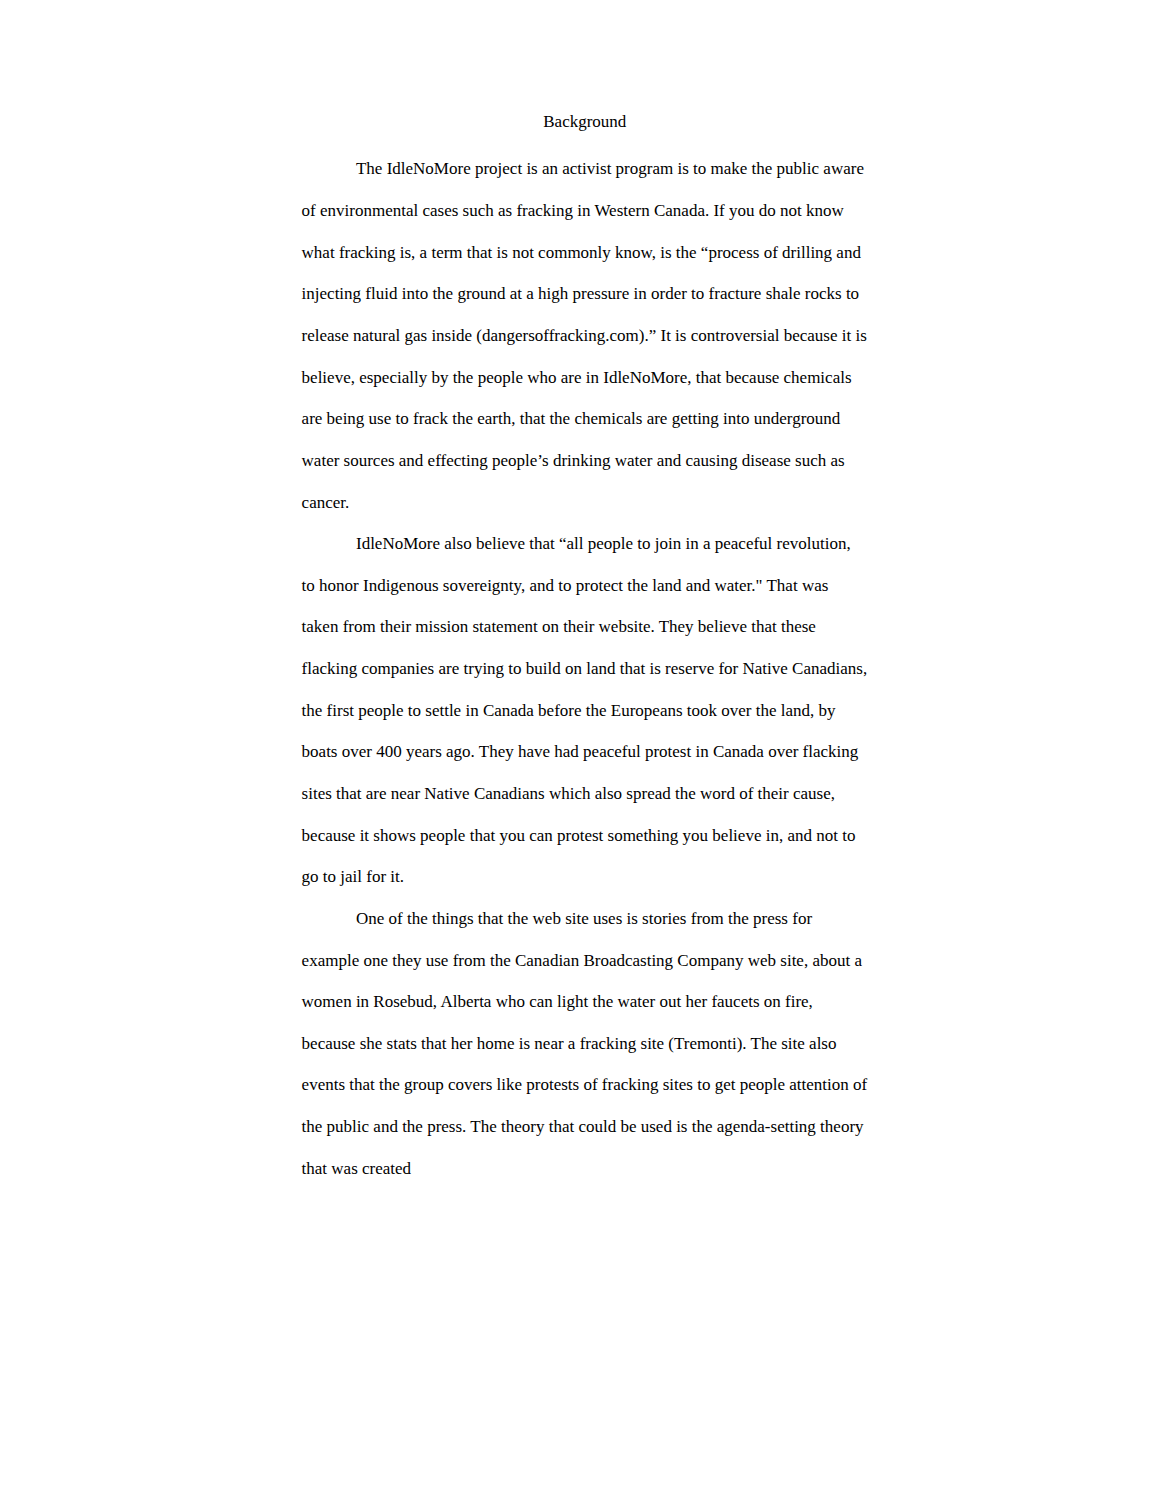Background
The IdleNoMore project is an activist program is to make the public aware of environmental cases such as fracking in Western Canada. If you do not know what fracking is, a term that is not commonly know, is the “process of drilling and injecting fluid into the ground at a high pressure in order to fracture shale rocks to release natural gas inside (dangersoffracking.com).” It is controversial because it is believe, especially by the people who are in IdleNoMore, that because chemicals are being use to frack the earth, that the chemicals are getting into underground water sources and effecting people’s drinking water and causing disease such as cancer.
IdleNoMore also believe that “all people to join in a peaceful revolution, to honor Indigenous sovereignty, and to protect the land and water." That was taken from their mission statement on their website. They believe that these flacking companies are trying to build on land that is reserve for Native Canadians, the first people to settle in Canada before the Europeans took over the land, by boats over 400 years ago. They have had peaceful protest in Canada over flacking sites that are near Native Canadians which also spread the word of their cause, because it shows people that you can protest something you believe in, and not to go to jail for it.
One of the things that the web site uses is stories from the press for example one they use from the Canadian Broadcasting Company web site, about a women in Rosebud, Alberta who can light the water out her faucets on fire, because she stats that her home is near a fracking site (Tremonti). The site also events that the group covers like protests of fracking sites to get people attention of the public and the press. The theory that could be used is the agenda-setting theory that was created